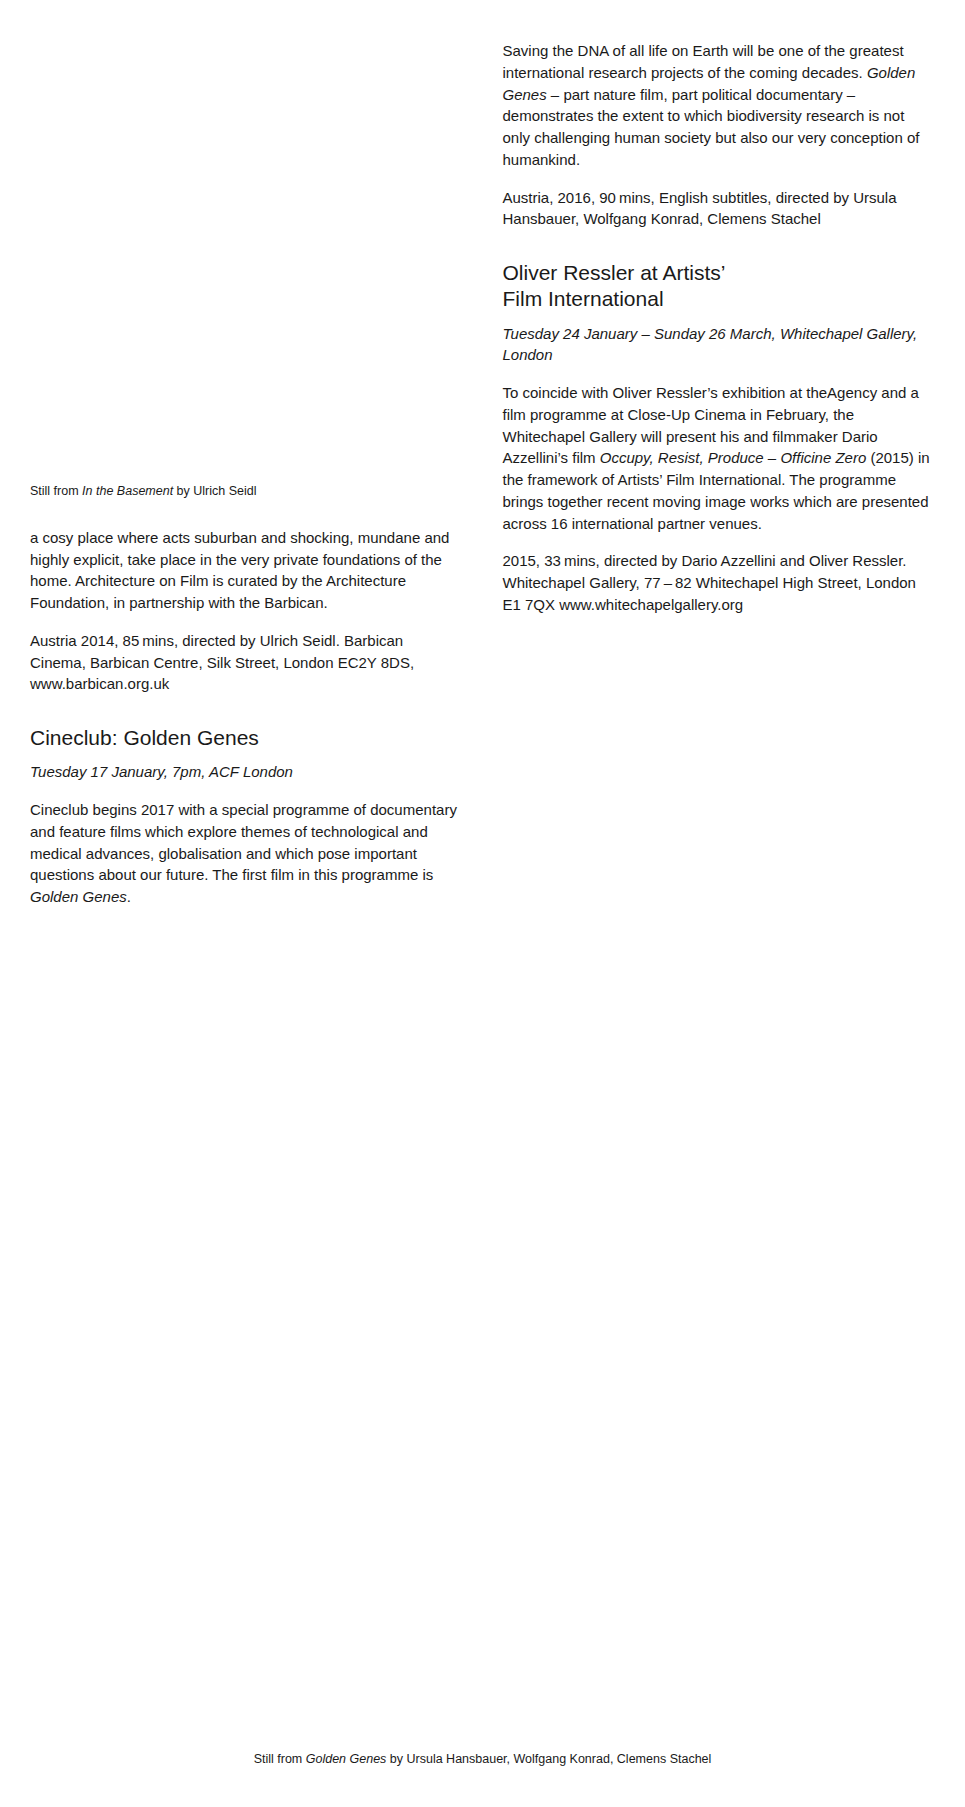Still from In the Basement by Ulrich Seidl
a cosy place where acts suburban and shocking, mundane and highly explicit, take place in the very private foundations of the home. Architecture on Film is curated by the Architecture Foundation, in partnership with the Barbican.
Austria 2014, 85 mins, directed by Ulrich Seidl. Barbican Cinema, Barbican Centre, Silk Street, London EC2Y 8DS, www.barbican.org.uk
Cineclub: Golden Genes
Tuesday 17 January, 7pm, ACF London
Cineclub begins 2017 with a special programme of documentary and feature films which explore themes of technological and medical advances, globalisation and which pose important questions about our future. The first film in this programme is Golden Genes.
Saving the DNA of all life on Earth will be one of the greatest international research projects of the coming decades. Golden Genes – part nature film, part political documentary – demonstrates the extent to which biodiversity research is not only challenging human society but also our very conception of humankind.
Austria, 2016, 90 mins, English subtitles, directed by Ursula Hansbauer, Wolfgang Konrad, Clemens Stachel
Oliver Ressler at Artists’
Film International
Tuesday 24 January – Sunday 26 March, Whitechapel Gallery, London
To coincide with Oliver Ressler’s exhibition at theAgency and a film programme at Close-Up Cinema in February, the Whitechapel Gallery will present his and filmmaker Dario Azzellini’s film Occupy, Resist, Produce – Officine Zero (2015) in the framework of Artists’ Film International. The programme brings together recent moving image works which are presented across 16 international partner venues.
2015, 33 mins, directed by Dario Azzellini and Oliver Ressler. Whitechapel Gallery, 77 – 82 Whitechapel High Street, London E1 7QX www.whitechapelgallery.org
Still from Golden Genes by Ursula Hansbauer, Wolfgang Konrad, Clemens Stachel